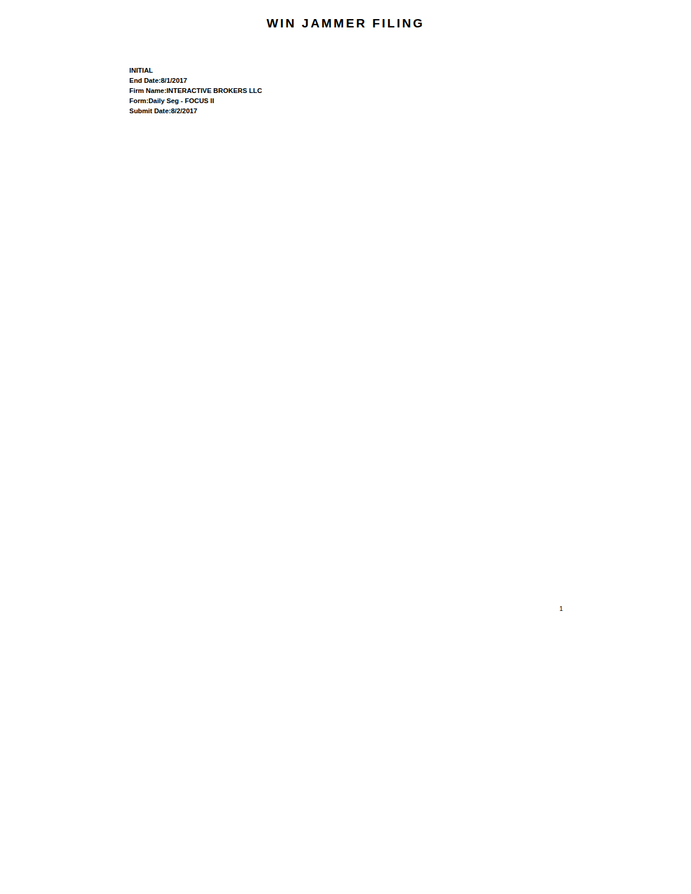WIN JAMMER FILING
INITIAL
End Date:8/1/2017
Firm Name:INTERACTIVE BROKERS LLC
Form:Daily Seg - FOCUS II
Submit Date:8/2/2017
1